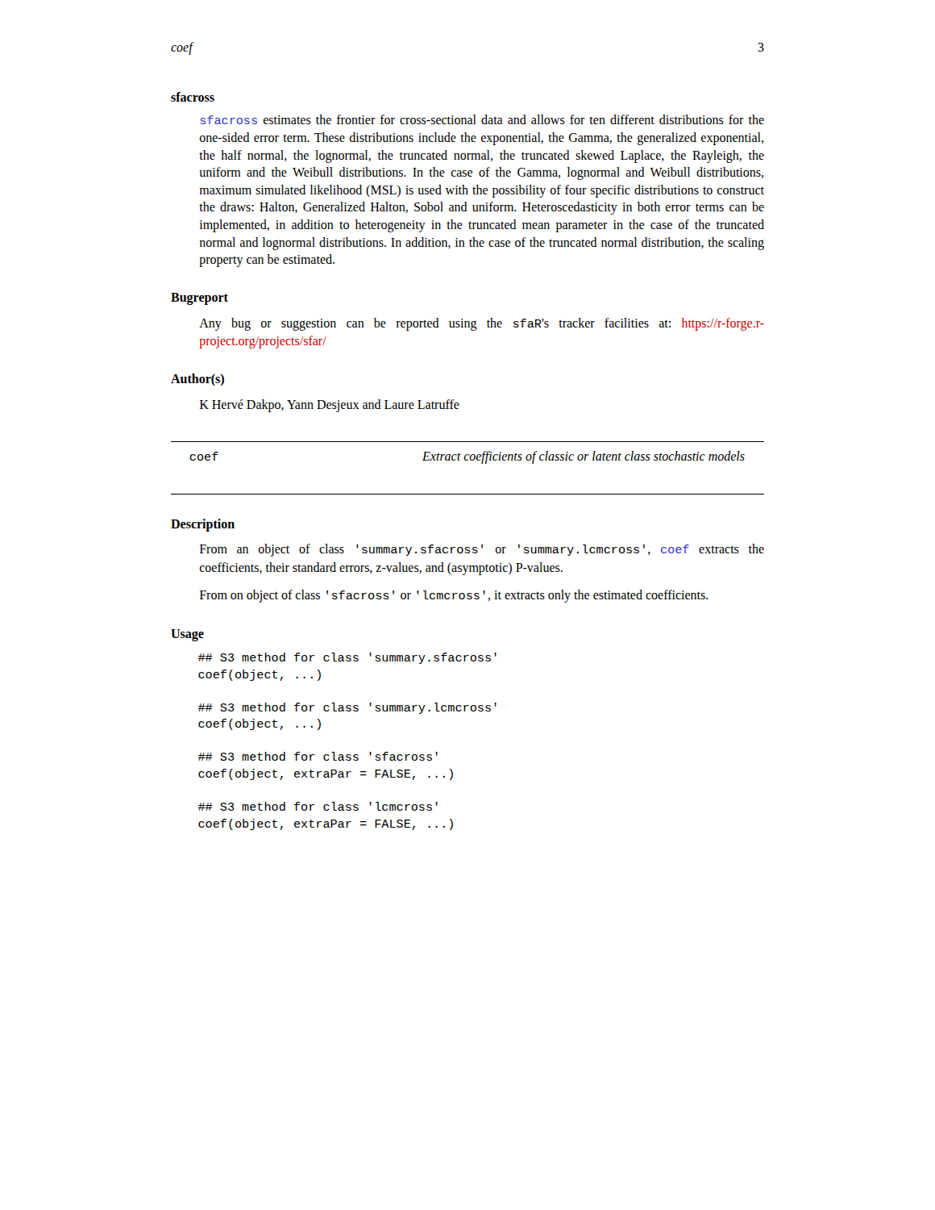coef 3
sfacross
sfacross estimates the frontier for cross-sectional data and allows for ten different distributions for the one-sided error term. These distributions include the exponential, the Gamma, the generalized exponential, the half normal, the lognormal, the truncated normal, the truncated skewed Laplace, the Rayleigh, the uniform and the Weibull distributions. In the case of the Gamma, lognormal and Weibull distributions, maximum simulated likelihood (MSL) is used with the possibility of four specific distributions to construct the draws: Halton, Generalized Halton, Sobol and uniform. Heteroscedasticity in both error terms can be implemented, in addition to heterogeneity in the truncated mean parameter in the case of the truncated normal and lognormal distributions. In addition, in the case of the truncated normal distribution, the scaling property can be estimated.
Bugreport
Any bug or suggestion can be reported using the sfaR's tracker facilities at: https://r-forge.r-project.org/projects/sfar/
Author(s)
K Hervé Dakpo, Yann Desjeux and Laure Latruffe
coef Extract coefficients of classic or latent class stochastic models
Description
From an object of class 'summary.sfacross' or 'summary.lcmcross', coef extracts the coefficients, their standard errors, z-values, and (asymptotic) P-values.
From on object of class 'sfacross' or 'lcmcross', it extracts only the estimated coefficients.
Usage
## S3 method for class 'summary.sfacross'
coef(object, ...)

## S3 method for class 'summary.lcmcross'
coef(object, ...)

## S3 method for class 'sfacross'
coef(object, extraPar = FALSE, ...)

## S3 method for class 'lcmcross'
coef(object, extraPar = FALSE, ...)